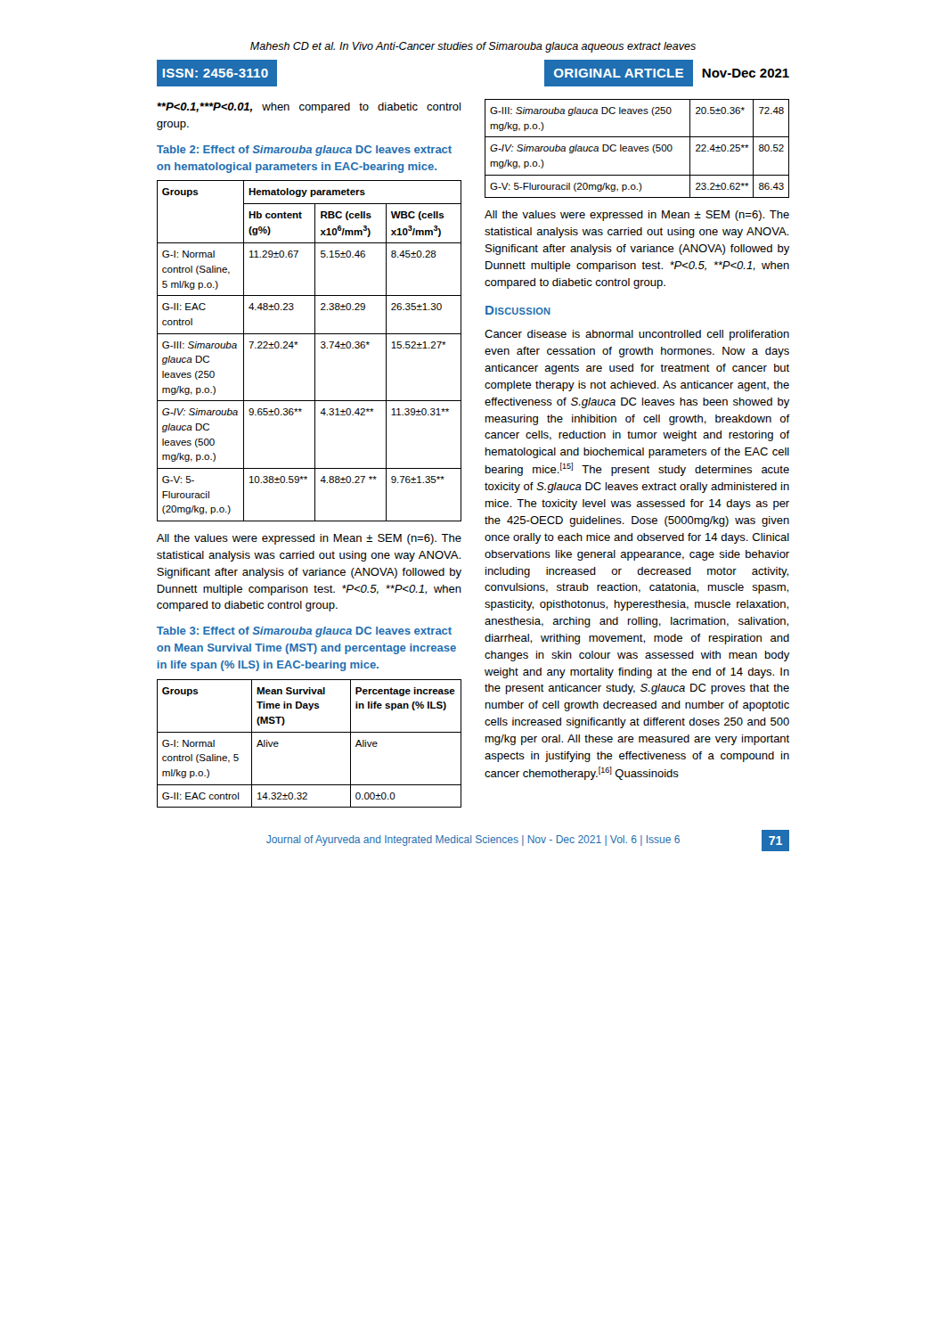Mahesh CD et al. In Vivo Anti-Cancer studies of Simarouba glauca aqueous extract leaves
ISSN: 2456-3110
ORIGINAL ARTICLE
Nov-Dec 2021
**P<0.1,***P<0.01, when compared to diabetic control group.
Table 2: Effect of Simarouba glauca DC leaves extract on hematological parameters in EAC-bearing mice.
| Groups | Hematology parameters |
| --- | --- |
| Hb content (g%) | RBC (cells x10 6 /mm 3 ) | WBC (cells x10 3 /mm 3 ) |
| G-I: Normal control (Saline, 5 ml/kg p.o.) | 11.29±0.67 | 5.15±0.46 | 8.45±0.28 |
| G-II: EAC control | 4.48±0.23 | 2.38±0.29 | 26.35±1.30 |
| G-III: Simarouba glauca DC leaves (250 mg/kg, p.o.) | 7.22±0.24* | 3.74±0.36* | 15.52±1.27* |
| G-IV: Simarouba glauca DC leaves (500 mg/kg, p.o.) | 9.65±0.36** | 4.31±0.42** | 11.39±0.31** |
| G-V: 5-Flurouracil (20mg/kg, p.o.) | 10.38±0.59** | 4.88±0.27 ** | 9.76±1.35** |
All the values were expressed in Mean ± SEM (n=6). The statistical analysis was carried out using one way ANOVA. Significant after analysis of variance (ANOVA) followed by Dunnett multiple comparison test. *P<0.5, **P<0.1, when compared to diabetic control group.
Table 3: Effect of Simarouba glauca DC leaves extract on Mean Survival Time (MST) and percentage increase in life span (% ILS) in EAC-bearing mice.
| Groups | Mean Survival Time in Days (MST) | Percentage increase in life span (% ILS) |
| --- | --- | --- |
| G-I: Normal control (Saline, 5 ml/kg p.o.) | Alive | Alive |
| G-II: EAC control | 14.32±0.32 | 0.00±0.0 |
| G-III: Simarouba glauca DC leaves (250 mg/kg, p.o.) | 20.5±0.36* | 72.48 |
| G-IV: Simarouba glauca DC leaves (500 mg/kg, p.o.) | 22.4±0.25** | 80.52 |
| G-V: 5-Flurouracil (20mg/kg, p.o.) | 23.2±0.62** | 86.43 |
All the values were expressed in Mean ± SEM (n=6). The statistical analysis was carried out using one way ANOVA. Significant after analysis of variance (ANOVA) followed by Dunnett multiple comparison test. *P<0.5, **P<0.1, when compared to diabetic control group.
Discussion
Cancer disease is abnormal uncontrolled cell proliferation even after cessation of growth hormones. Now a days anticancer agents are used for treatment of cancer but complete therapy is not achieved. As anticancer agent, the effectiveness of S.glauca DC leaves has been showed by measuring the inhibition of cell growth, breakdown of cancer cells, reduction in tumor weight and restoring of hematological and biochemical parameters of the EAC cell bearing mice.[15] The present study determines acute toxicity of S.glauca DC leaves extract orally administered in mice. The toxicity level was assessed for 14 days as per the 425-OECD guidelines. Dose (5000mg/kg) was given once orally to each mice and observed for 14 days. Clinical observations like general appearance, cage side behavior including increased or decreased motor activity, convulsions, straub reaction, catatonia, muscle spasm, spasticity, opisthotonus, hyperesthesia, muscle relaxation, anesthesia, arching and rolling, lacrimation, salivation, diarrheal, writhing movement, mode of respiration and changes in skin colour was assessed with mean body weight and any mortality finding at the end of 14 days. In the present anticancer study, S.glauca DC proves that the number of cell growth decreased and number of apoptotic cells increased significantly at different doses 250 and 500 mg/kg per oral. All these are measured are very important aspects in justifying the effectiveness of a compound in cancer chemotherapy.[16] Quassinoids
Journal of Ayurveda and Integrated Medical Sciences | Nov - Dec 2021 | Vol. 6 | Issue 6
71